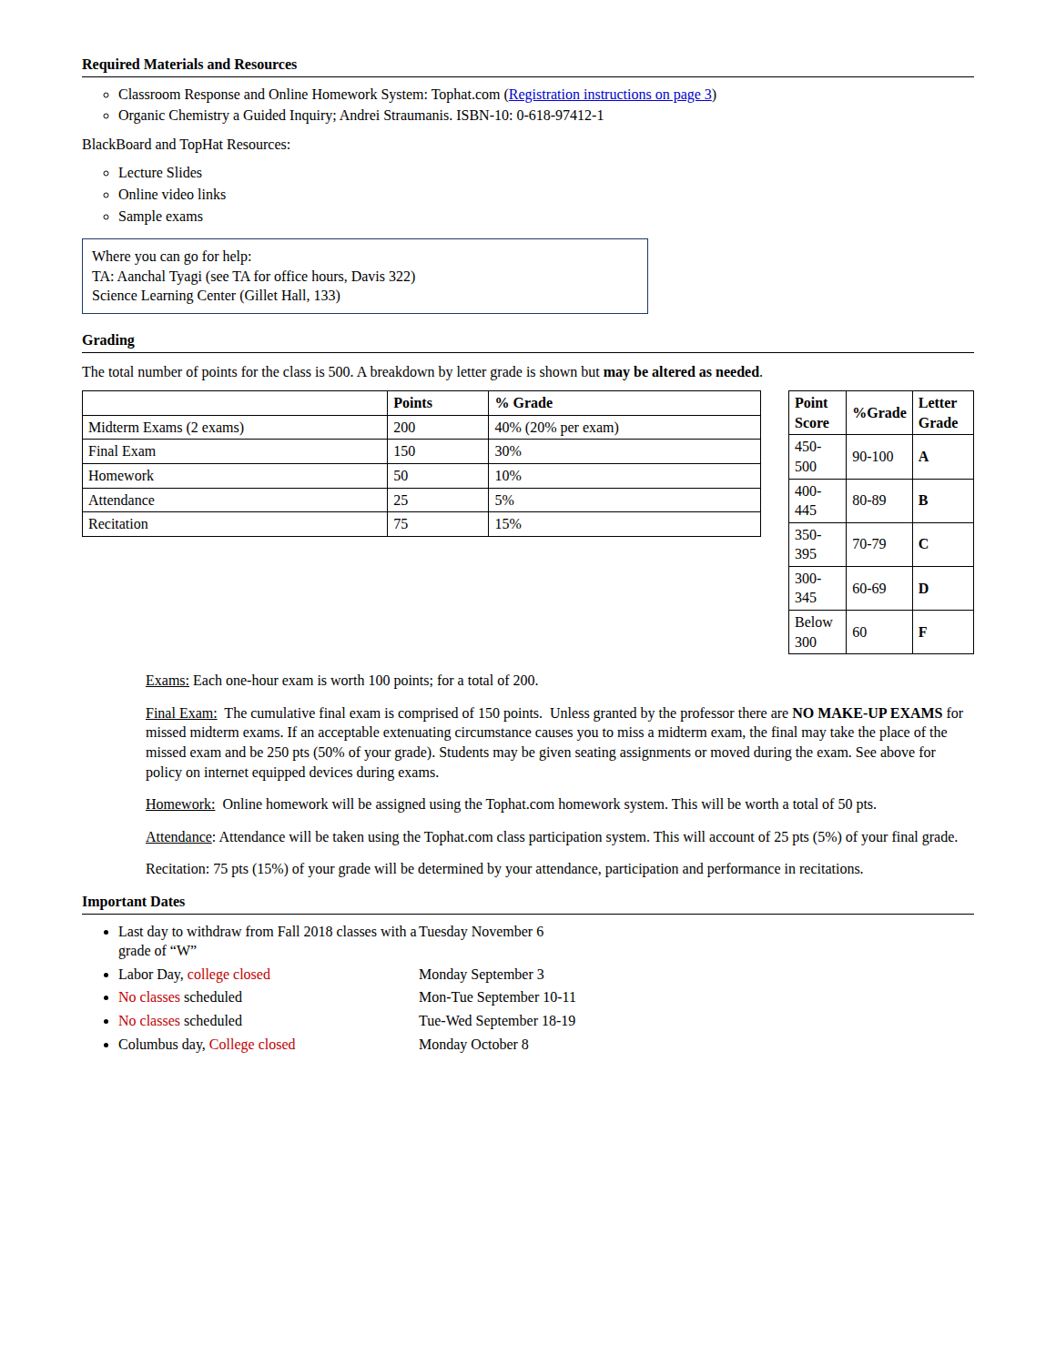Required Materials and Resources
Classroom Response and Online Homework System: Tophat.com (Registration instructions on page 3)
Organic Chemistry a Guided Inquiry; Andrei Straumanis. ISBN-10: 0-618-97412-1
BlackBoard and TopHat Resources:
Lecture Slides
Online video links
Sample exams
Where you can go for help:
TA: Aanchal Tyagi (see TA for office hours, Davis 322)
Science Learning Center (Gillet Hall, 133)
Grading
The total number of points for the class is 500. A breakdown by letter grade is shown but may be altered as needed.
| | Points | % Grade |
| Midterm Exams (2 exams) | 200 | 40% (20% per exam) |
| Final Exam | 150 | 30% |
| Homework | 50 | 10% |
| Attendance | 25 | 5% |
| Recitation | 75 | 15% |
| Point Score | %Grade | Letter Grade |
| --- | --- | --- |
| 450-500 | 90-100 | A |
| 400-445 | 80-89 | B |
| 350-395 | 70-79 | C |
| 300-345 | 60-69 | D |
| Below 300 | 60 | F |
Exams: Each one-hour exam is worth 100 points; for a total of 200.
Final Exam: The cumulative final exam is comprised of 150 points. Unless granted by the professor there are NO MAKE-UP EXAMS for missed midterm exams. If an acceptable extenuating circumstance causes you to miss a midterm exam, the final may take the place of the missed exam and be 250 pts (50% of your grade). Students may be given seating assignments or moved during the exam. See above for policy on internet equipped devices during exams.
Homework: Online homework will be assigned using the Tophat.com homework system. This will be worth a total of 50 pts.
Attendance: Attendance will be taken using the Tophat.com class participation system. This will account of 25 pts (5%) of your final grade.
Recitation: 75 pts (15%) of your grade will be determined by your attendance, participation and performance in recitations.
Important Dates
Last day to withdraw from Fall 2018 classes with a grade of “W” Tuesday November 6
Labor Day, college closed Monday September 3
No classes scheduled Mon-Tue September 10-11
No classes scheduled Tue-Wed September 18-19
Columbus day, College closed Monday October 8